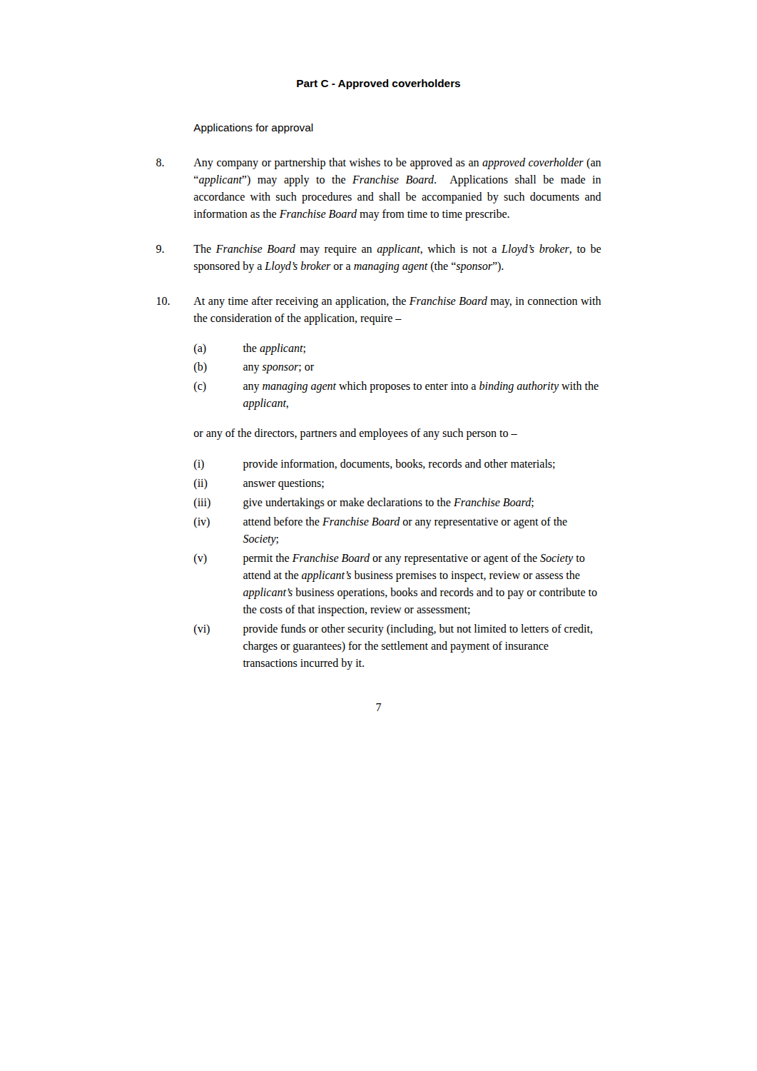Part C - Approved coverholders
Applications for approval
8.
Any company or partnership that wishes to be approved as an approved coverholder (an “applicant”) may apply to the Franchise Board. Applications shall be made in accordance with such procedures and shall be accompanied by such documents and information as the Franchise Board may from time to time prescribe.
9.
The Franchise Board may require an applicant, which is not a Lloyd’s broker, to be sponsored by a Lloyd’s broker or a managing agent (the “sponsor”).
10.
At any time after receiving an application, the Franchise Board may, in connection with the consideration of the application, require –
(a) the applicant;
(b) any sponsor; or
(c) any managing agent which proposes to enter into a binding authority with the applicant,
or any of the directors, partners and employees of any such person to –
(i) provide information, documents, books, records and other materials;
(ii) answer questions;
(iii) give undertakings or make declarations to the Franchise Board;
(iv) attend before the Franchise Board or any representative or agent of the Society;
(v) permit the Franchise Board or any representative or agent of the Society to attend at the applicant’s business premises to inspect, review or assess the applicant’s business operations, books and records and to pay or contribute to the costs of that inspection, review or assessment;
(vi) provide funds or other security (including, but not limited to letters of credit, charges or guarantees) for the settlement and payment of insurance transactions incurred by it.
7